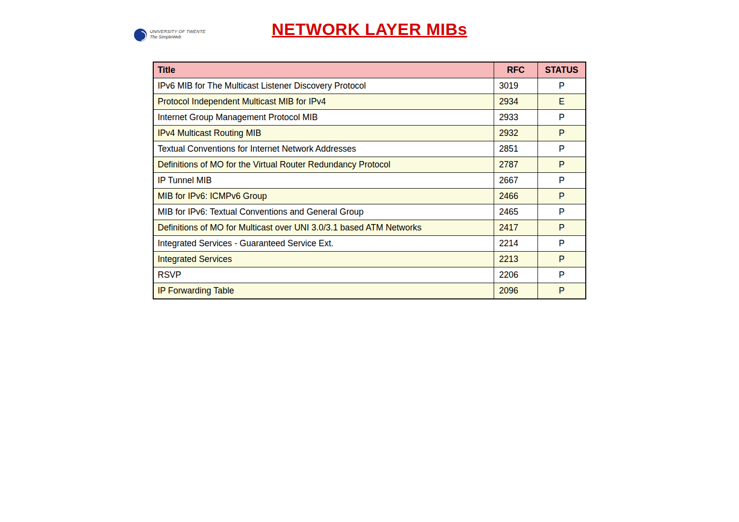UNIVERSITY OF TWENTE
The SimpleWeb
NETWORK LAYER MIBs
| Title | RFC | STATUS |
| --- | --- | --- |
| IPv6 MIB for The Multicast Listener Discovery Protocol | 3019 | P |
| Protocol Independent Multicast MIB for IPv4 | 2934 | E |
| Internet Group Management Protocol MIB | 2933 | P |
| IPv4 Multicast Routing MIB | 2932 | P |
| Textual Conventions for Internet Network Addresses | 2851 | P |
| Definitions of MO for the Virtual Router Redundancy Protocol | 2787 | P |
| IP Tunnel MIB | 2667 | P |
| MIB for IPv6: ICMPv6 Group | 2466 | P |
| MIB for IPv6: Textual Conventions and General Group | 2465 | P |
| Definitions of MO for Multicast over UNI 3.0/3.1 based ATM Networks | 2417 | P |
| Integrated Services - Guaranteed Service Ext. | 2214 | P |
| Integrated Services | 2213 | P |
| RSVP | 2206 | P |
| IP Forwarding Table | 2096 | P |